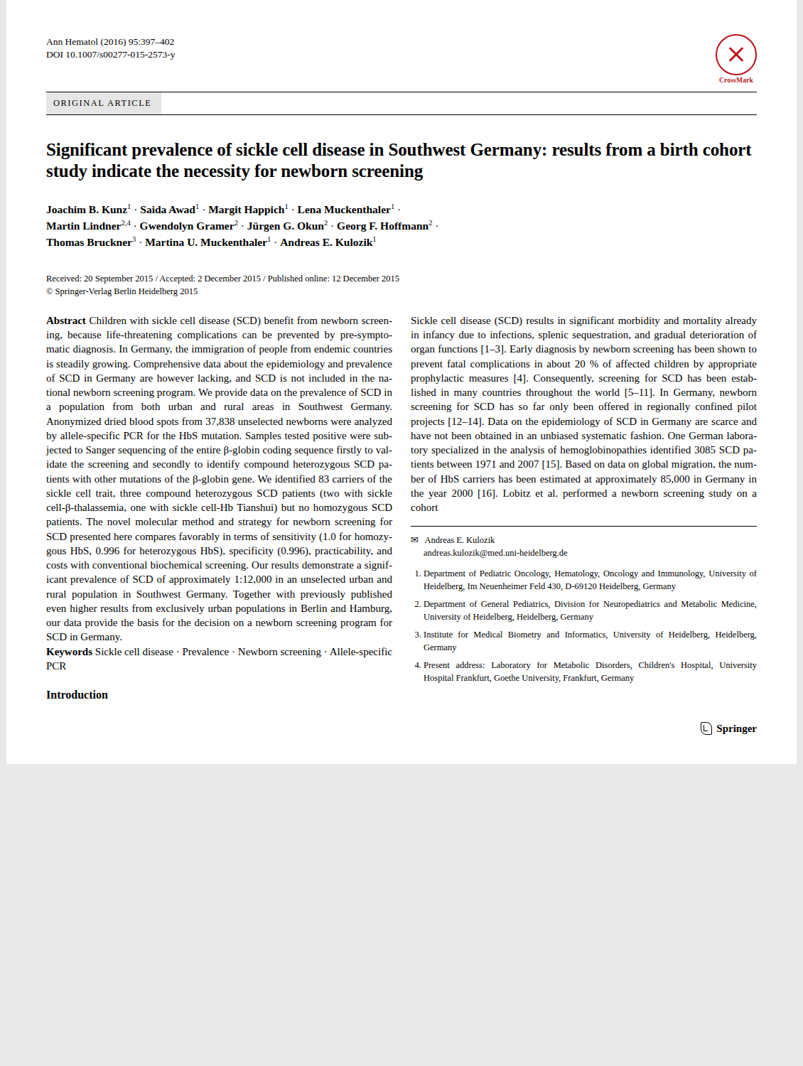Ann Hematol (2016) 95:397–402
DOI 10.1007/s00277-015-2573-y
CrossMark
ORIGINAL ARTICLE
Significant prevalence of sickle cell disease in Southwest Germany: results from a birth cohort study indicate the necessity for newborn screening
Joachim B. Kunz1 · Saida Awad1 · Margit Happich1 · Lena Muckenthaler1 ·
Martin Lindner2,4 · Gwendolyn Gramer2 · Jürgen G. Okun2 · Georg F. Hoffmann2 ·
Thomas Bruckner3 · Martina U. Muckenthaler1 · Andreas E. Kulozik1
Received: 20 September 2015 / Accepted: 2 December 2015 / Published online: 12 December 2015
© Springer-Verlag Berlin Heidelberg 2015
Abstract Children with sickle cell disease (SCD) benefit from newborn screening, because life-threatening complications can be prevented by pre-symptomatic diagnosis. In Germany, the immigration of people from endemic countries is steadily growing. Comprehensive data about the epidemiology and prevalence of SCD in Germany are however lacking, and SCD is not included in the national newborn screening program. We provide data on the prevalence of SCD in a population from both urban and rural areas in Southwest Germany. Anonymized dried blood spots from 37,838 unselected newborns were analyzed by allele-specific PCR for the HbS mutation. Samples tested positive were subjected to Sanger sequencing of the entire β-globin coding sequence firstly to validate the screening and secondly to identify compound heterozygous SCD patients with other mutations of the β-globin gene. We identified 83 carriers of the sickle cell trait, three compound heterozygous SCD patients (two with sickle cell-β-thalassemia, one with sickle cell-Hb Tianshui) but no homozygous SCD patients. The novel molecular method and strategy for newborn screening for SCD presented here compares favorably in terms of sensitivity (1.0 for homozygous HbS, 0.996 for heterozygous HbS), specificity (0.996), practicability, and costs with conventional biochemical screening. Our results demonstrate a significant prevalence of SCD of approximately 1:12,000 in an unselected urban and rural population in Southwest Germany. Together with previously published even higher results from exclusively urban populations in Berlin and Hamburg, our data provide the basis for the decision on a newborn screening program for SCD in Germany.
Keywords Sickle cell disease · Prevalence · Newborn screening · Allele-specific PCR
Introduction
Sickle cell disease (SCD) results in significant morbidity and mortality already in infancy due to infections, splenic sequestration, and gradual deterioration of organ functions [1–3]. Early diagnosis by newborn screening has been shown to prevent fatal complications in about 20 % of affected children by appropriate prophylactic measures [4]. Consequently, screening for SCD has been established in many countries throughout the world [5–11]. In Germany, newborn screening for SCD has so far only been offered in regionally confined pilot projects [12–14]. Data on the epidemiology of SCD in Germany are scarce and have not been obtained in an unbiased systematic fashion. One German laboratory specialized in the analysis of hemoglobinopathies identified 3085 SCD patients between 1971 and 2007 [15]. Based on data on global migration, the number of HbS carriers has been estimated at approximately 85,000 in Germany in the year 2000 [16]. Lobitz et al. performed a newborn screening study on a cohort
✉ Andreas E. Kulozik
andreas.kulozik@med.uni-heidelberg.de
Department of Pediatric Oncology, Hematology, Oncology and Immunology, University of Heidelberg, Im Neuenheimer Feld 430, D-69120 Heidelberg, Germany
Department of General Pediatrics, Division for Neuropediatrics and Metabolic Medicine, University of Heidelberg, Heidelberg, Germany
Institute for Medical Biometry and Informatics, University of Heidelberg, Heidelberg, Germany
Present address: Laboratory for Metabolic Disorders, Children's Hospital, University Hospital Frankfurt, Goethe University, Frankfurt, Germany
Springer